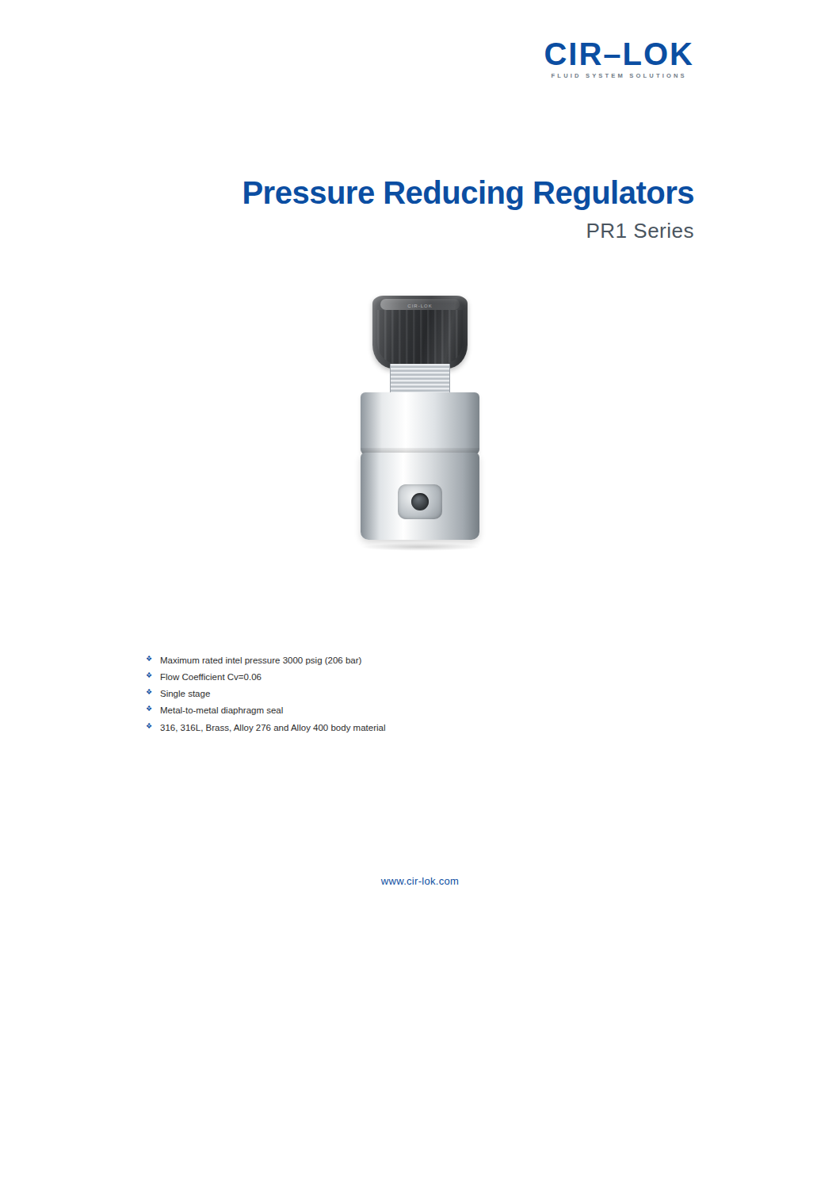CIR–LOK
Fluid System Solutions
Pressure Reducing Regulators
PR1 Series
CIR-LOK
Maximum rated intel pressure 3000 psig (206 bar)
Flow Coefficient Cv=0.06
Single stage
Metal-to-metal diaphragm seal
316, 316L, Brass, Alloy 276 and Alloy 400 body material
www.cir-lok.com